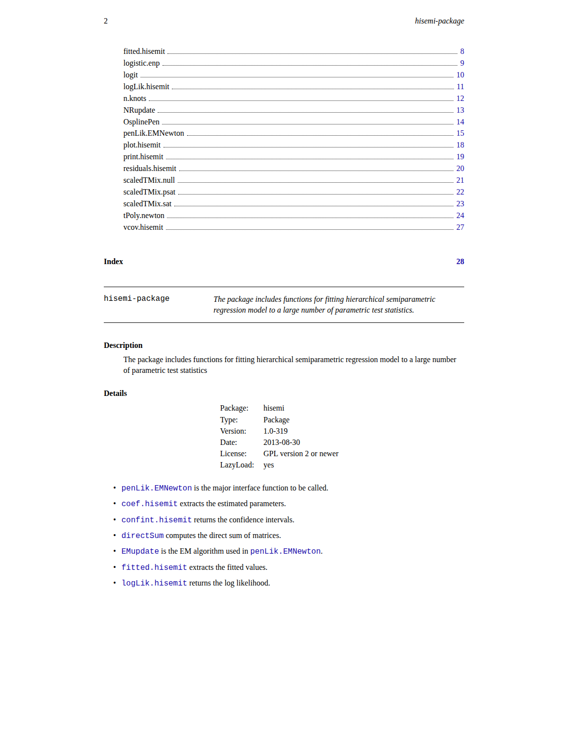2 hisemi-package
fitted.hisemit 8
logistic.enp 9
logit 10
logLik.hisemit 11
n.knots 12
NRupdate 13
OsplinePen 14
penLik.EMNewton 15
plot.hisemit 18
print.hisemit 19
residuals.hisemit 20
scaledTMix.null 21
scaledTMix.psat 22
scaledTMix.sat 23
tPoly.newton 24
vcov.hisemit 27
Index 28
hisemi-package
The package includes functions for fitting hierarchical semiparametric regression model to a large number of parametric test statistics.
Description
The package includes functions for fitting hierarchical semiparametric regression model to a large number of parametric test statistics
Details
| Package: | hisemi |
| Type: | Package |
| Version: | 1.0-319 |
| Date: | 2013-08-30 |
| License: | GPL version 2 or newer |
| LazyLoad: | yes |
penLik.EMNewton is the major interface function to be called.
coef.hisemit extracts the estimated parameters.
confint.hisemit returns the confidence intervals.
directSum computes the direct sum of matrices.
EMupdate is the EM algorithm used in penLik.EMNewton.
fitted.hisemit extracts the fitted values.
logLik.hisemit returns the log likelihood.